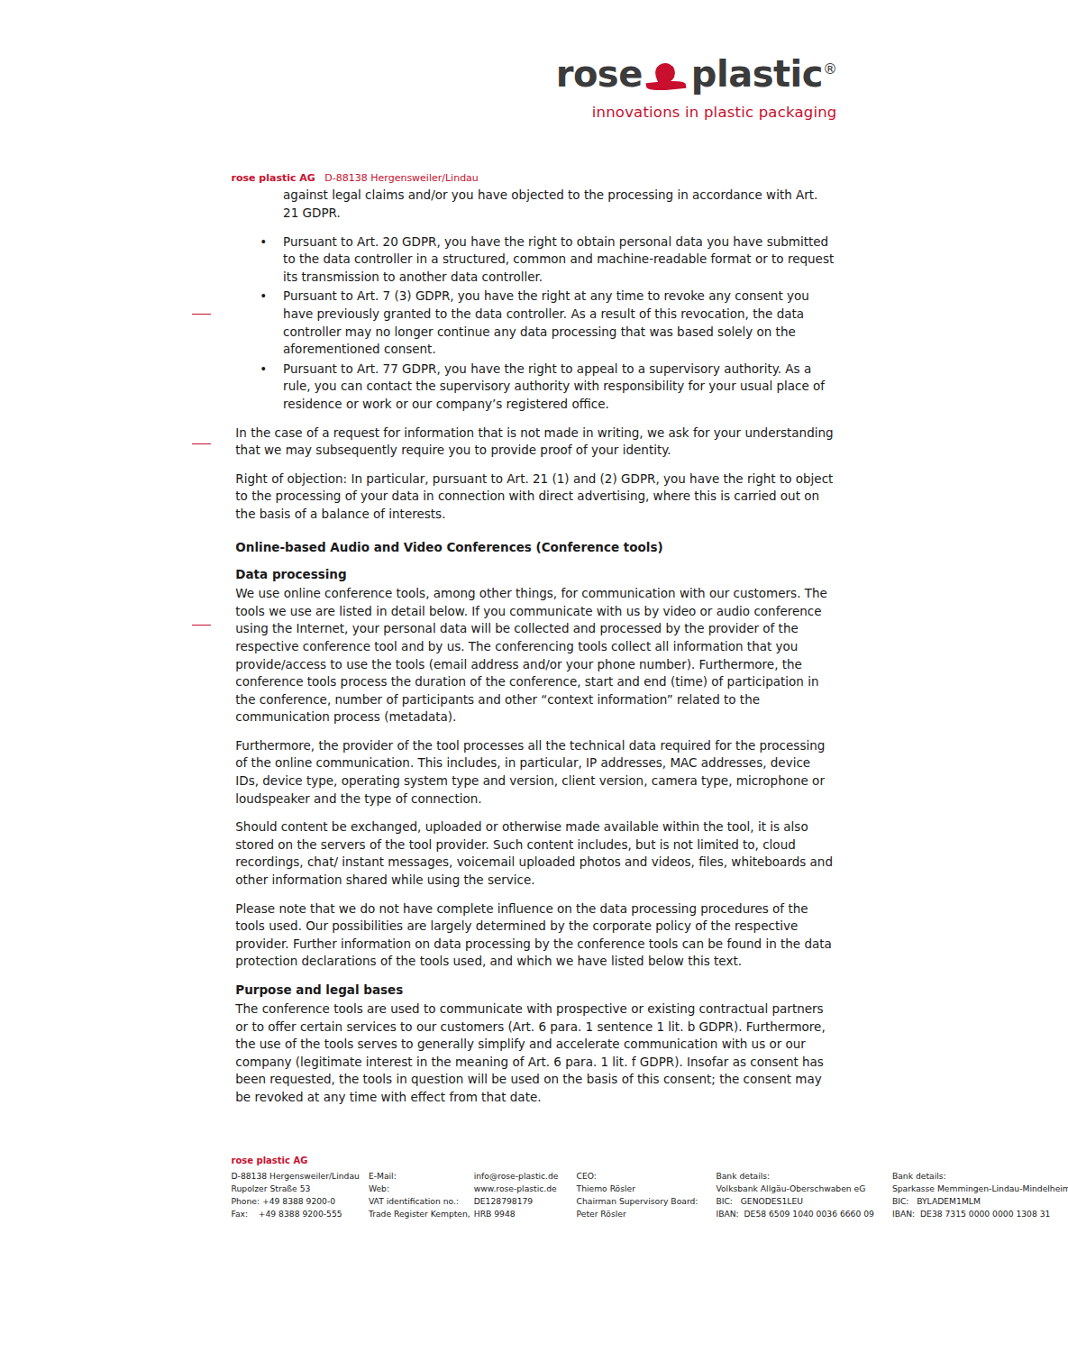rose plastic®
innovations in plastic packaging
rose plastic AG D-88138 Hergensweiler/Lindau
against legal claims and/or you have objected to the processing in accordance with Art. 21 GDPR.
Pursuant to Art. 20 GDPR, you have the right to obtain personal data you have submitted to the data controller in a structured, common and machine-readable format or to request its transmission to another data controller.
Pursuant to Art. 7 (3) GDPR, you have the right at any time to revoke any consent you have previously granted to the data controller. As a result of this revocation, the data controller may no longer continue any data processing that was based solely on the aforementioned consent.
Pursuant to Art. 77 GDPR, you have the right to appeal to a supervisory authority. As a rule, you can contact the supervisory authority with responsibility for your usual place of residence or work or our company’s registered office.
In the case of a request for information that is not made in writing, we ask for your understanding that we may subsequently require you to provide proof of your identity.
Right of objection: In particular, pursuant to Art. 21 (1) and (2) GDPR, you have the right to object to the processing of your data in connection with direct advertising, where this is carried out on the basis of a balance of interests.
Online-based Audio and Video Conferences (Conference tools)
Data processing
We use online conference tools, among other things, for communication with our customers. The tools we use are listed in detail below. If you communicate with us by video or audio conference using the Internet, your personal data will be collected and processed by the provider of the respective conference tool and by us. The conferencing tools collect all information that you provide/access to use the tools (email address and/or your phone number). Furthermore, the conference tools process the duration of the conference, start and end (time) of participation in the conference, number of participants and other “context information” related to the communication process (metadata).
Furthermore, the provider of the tool processes all the technical data required for the processing of the online communication. This includes, in particular, IP addresses, MAC addresses, device IDs, device type, operating system type and version, client version, camera type, microphone or loudspeaker and the type of connection.
Should content be exchanged, uploaded or otherwise made available within the tool, it is also stored on the servers of the tool provider. Such content includes, but is not limited to, cloud recordings, chat/ instant messages, voicemail uploaded photos and videos, files, whiteboards and other information shared while using the service.
Please note that we do not have complete influence on the data processing procedures of the tools used. Our possibilities are largely determined by the corporate policy of the respective provider. Further information on data processing by the conference tools can be found in the data protection declarations of the tools used, and which we have listed below this text.
Purpose and legal bases
The conference tools are used to communicate with prospective or existing contractual partners or to offer certain services to our customers (Art. 6 para. 1 sentence 1 lit. b GDPR). Furthermore, the use of the tools serves to generally simplify and accelerate communication with us or our company (legitimate interest in the meaning of Art. 6 para. 1 lit. f GDPR). Insofar as consent has been requested, the tools in question will be used on the basis of this consent; the consent may be revoked at any time with effect from that date.
rose plastic AG
| D-88138 Hergensweiler/Lindau | E-Mail: | info@rose-plastic.de | | CEO: | | Bank details: | | Bank details: |
| Rupolzer Straße 53 | Web: | www.rose-plastic.de | | Thiemo Rösler | | Volksbank Allgäu-Oberschwaben eG | | Sparkasse Memmingen-Lindau-Mindelheim |
| Phone: +49 8388 9200-0 | VAT identification no.: | DE128798179 | | Chairman Supervisory Board: | | BIC: GENODES1LEU | | BIC: BYLADEM1MLM |
| Fax: +49 8388 9200-555 | Trade Register Kempten, | HRB 9948 | | Peter Rösler | | IBAN: DE58 6509 1040 0036 6660 09 | | IBAN: DE38 7315 0000 0000 1308 31 |